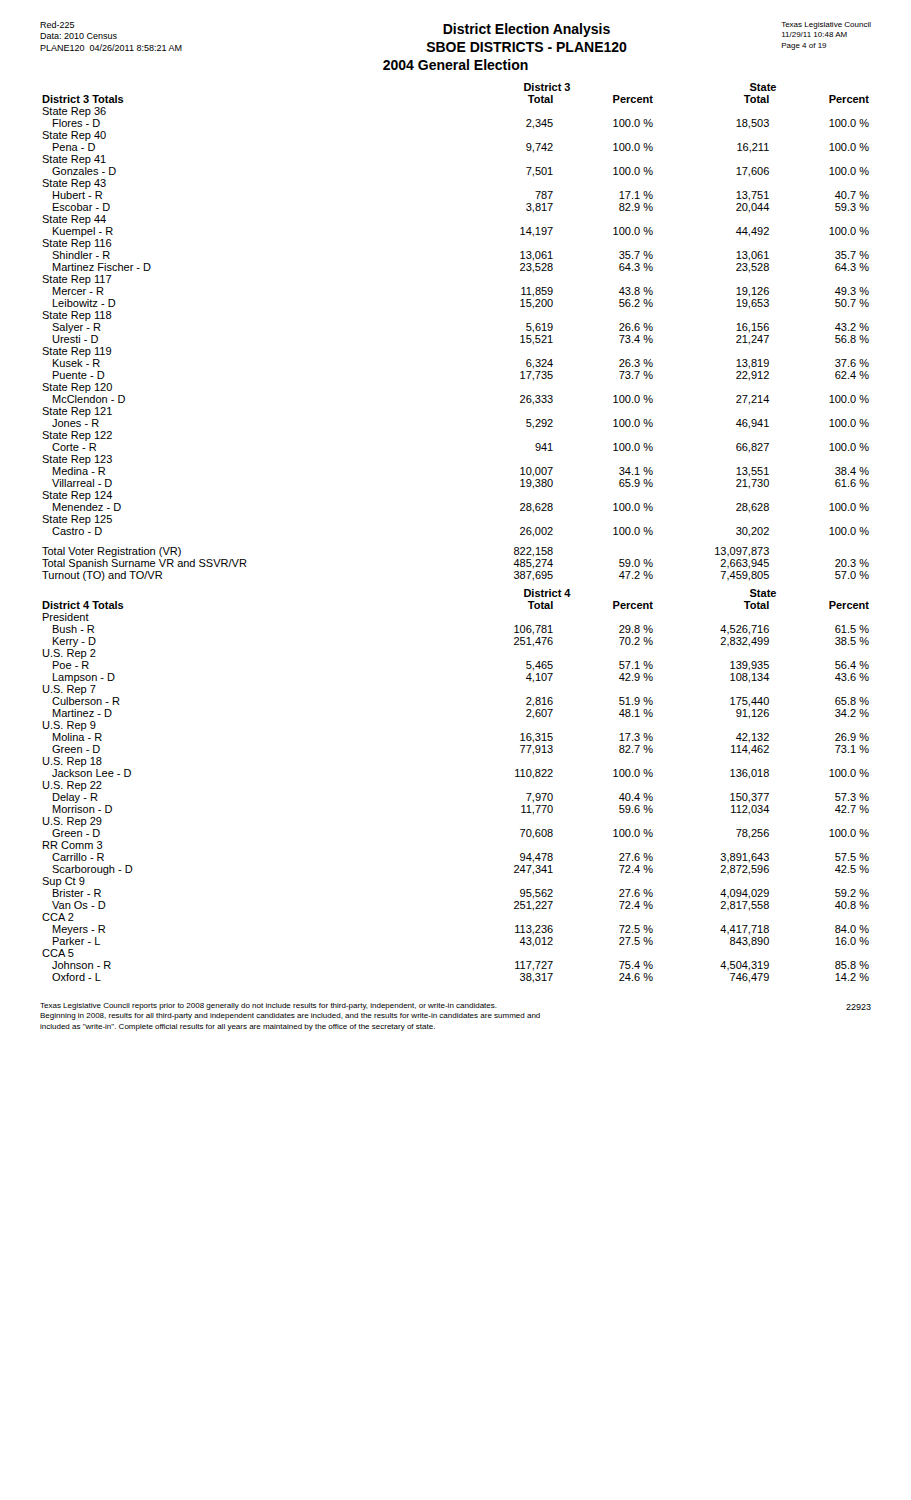Red-225
Data: 2010 Census
PLANE120 04/26/2011 8:58:21 AM
Texas Legislative Council
11/29/11 10:48 AM
Page 4 of 19
District Election Analysis
SBOE DISTRICTS - PLANE120
2004 General Election
| | District 3 | State |
| --- | --- | --- |
| District 3 Totals | Total | Percent | Total | Percent |
| State Rep 36 | | | | |
| Flores - D | 2,345 | 100.0 % | 18,503 | 100.0 % |
| State Rep 40 | | | | |
| Pena - D | 9,742 | 100.0 % | 16,211 | 100.0 % |
| State Rep 41 | | | | |
| Gonzales - D | 7,501 | 100.0 % | 17,606 | 100.0 % |
| State Rep 43 | | | | |
| Hubert - R | 787 | 17.1 % | 13,751 | 40.7 % |
| Escobar - D | 3,817 | 82.9 % | 20,044 | 59.3 % |
| State Rep 44 | | | | |
| Kuempel - R | 14,197 | 100.0 % | 44,492 | 100.0 % |
| State Rep 116 | | | | |
| Shindler - R | 13,061 | 35.7 % | 13,061 | 35.7 % |
| Martinez Fischer - D | 23,528 | 64.3 % | 23,528 | 64.3 % |
| State Rep 117 | | | | |
| Mercer - R | 11,859 | 43.8 % | 19,126 | 49.3 % |
| Leibowitz - D | 15,200 | 56.2 % | 19,653 | 50.7 % |
| State Rep 118 | | | | |
| Salyer - R | 5,619 | 26.6 % | 16,156 | 43.2 % |
| Uresti - D | 15,521 | 73.4 % | 21,247 | 56.8 % |
| State Rep 119 | | | | |
| Kusek - R | 6,324 | 26.3 % | 13,819 | 37.6 % |
| Puente - D | 17,735 | 73.7 % | 22,912 | 62.4 % |
| State Rep 120 | | | | |
| McClendon - D | 26,333 | 100.0 % | 27,214 | 100.0 % |
| State Rep 121 | | | | |
| Jones - R | 5,292 | 100.0 % | 46,941 | 100.0 % |
| State Rep 122 | | | | |
| Corte - R | 941 | 100.0 % | 66,827 | 100.0 % |
| State Rep 123 | | | | |
| Medina - R | 10,007 | 34.1 % | 13,551 | 38.4 % |
| Villarreal - D | 19,380 | 65.9 % | 21,730 | 61.6 % |
| State Rep 124 | | | | |
| Menendez - D | 28,628 | 100.0 % | 28,628 | 100.0 % |
| State Rep 125 | | | | |
| Castro - D | 26,002 | 100.0 % | 30,202 | 100.0 % |
| Total Voter Registration (VR) | 822,158 | | 13,097,873 | |
| Total Spanish Surname VR and SSVR/VR | 485,274 | 59.0 % | 2,663,945 | 20.3 % |
| Turnout (TO) and TO/VR | 387,695 | 47.2 % | 7,459,805 | 57.0 % |
| | District 4 | State |
| --- | --- | --- |
| District 4 Totals | Total | Percent | Total | Percent |
| President | | | | |
| Bush - R | 106,781 | 29.8 % | 4,526,716 | 61.5 % |
| Kerry - D | 251,476 | 70.2 % | 2,832,499 | 38.5 % |
| U.S. Rep 2 | | | | |
| Poe - R | 5,465 | 57.1 % | 139,935 | 56.4 % |
| Lampson - D | 4,107 | 42.9 % | 108,134 | 43.6 % |
| U.S. Rep 7 | | | | |
| Culberson - R | 2,816 | 51.9 % | 175,440 | 65.8 % |
| Martinez - D | 2,607 | 48.1 % | 91,126 | 34.2 % |
| U.S. Rep 9 | | | | |
| Molina - R | 16,315 | 17.3 % | 42,132 | 26.9 % |
| Green - D | 77,913 | 82.7 % | 114,462 | 73.1 % |
| U.S. Rep 18 | | | | |
| Jackson Lee - D | 110,822 | 100.0 % | 136,018 | 100.0 % |
| U.S. Rep 22 | | | | |
| Delay - R | 7,970 | 40.4 % | 150,377 | 57.3 % |
| Morrison - D | 11,770 | 59.6 % | 112,034 | 42.7 % |
| U.S. Rep 29 | | | | |
| Green - D | 70,608 | 100.0 % | 78,256 | 100.0 % |
| RR Comm 3 | | | | |
| Carrillo - R | 94,478 | 27.6 % | 3,891,643 | 57.5 % |
| Scarborough - D | 247,341 | 72.4 % | 2,872,596 | 42.5 % |
| Sup Ct 9 | | | | |
| Brister - R | 95,562 | 27.6 % | 4,094,029 | 59.2 % |
| Van Os - D | 251,227 | 72.4 % | 2,817,558 | 40.8 % |
| CCA 2 | | | | |
| Meyers - R | 113,236 | 72.5 % | 4,417,718 | 84.0 % |
| Parker - L | 43,012 | 27.5 % | 843,890 | 16.0 % |
| CCA 5 | | | | |
| Johnson - R | 117,727 | 75.4 % | 4,504,319 | 85.8 % |
| Oxford - L | 38,317 | 24.6 % | 746,479 | 14.2 % |
22923 Texas Legislative Council reports prior to 2008 generally do not include results for third-party, independent, or write-in candidates.
Beginning in 2008, results for all third-party and independent candidates are included, and the results for write-in candidates are summed and
included as "write-in". Complete official results for all years are maintained by the office of the secretary of state.